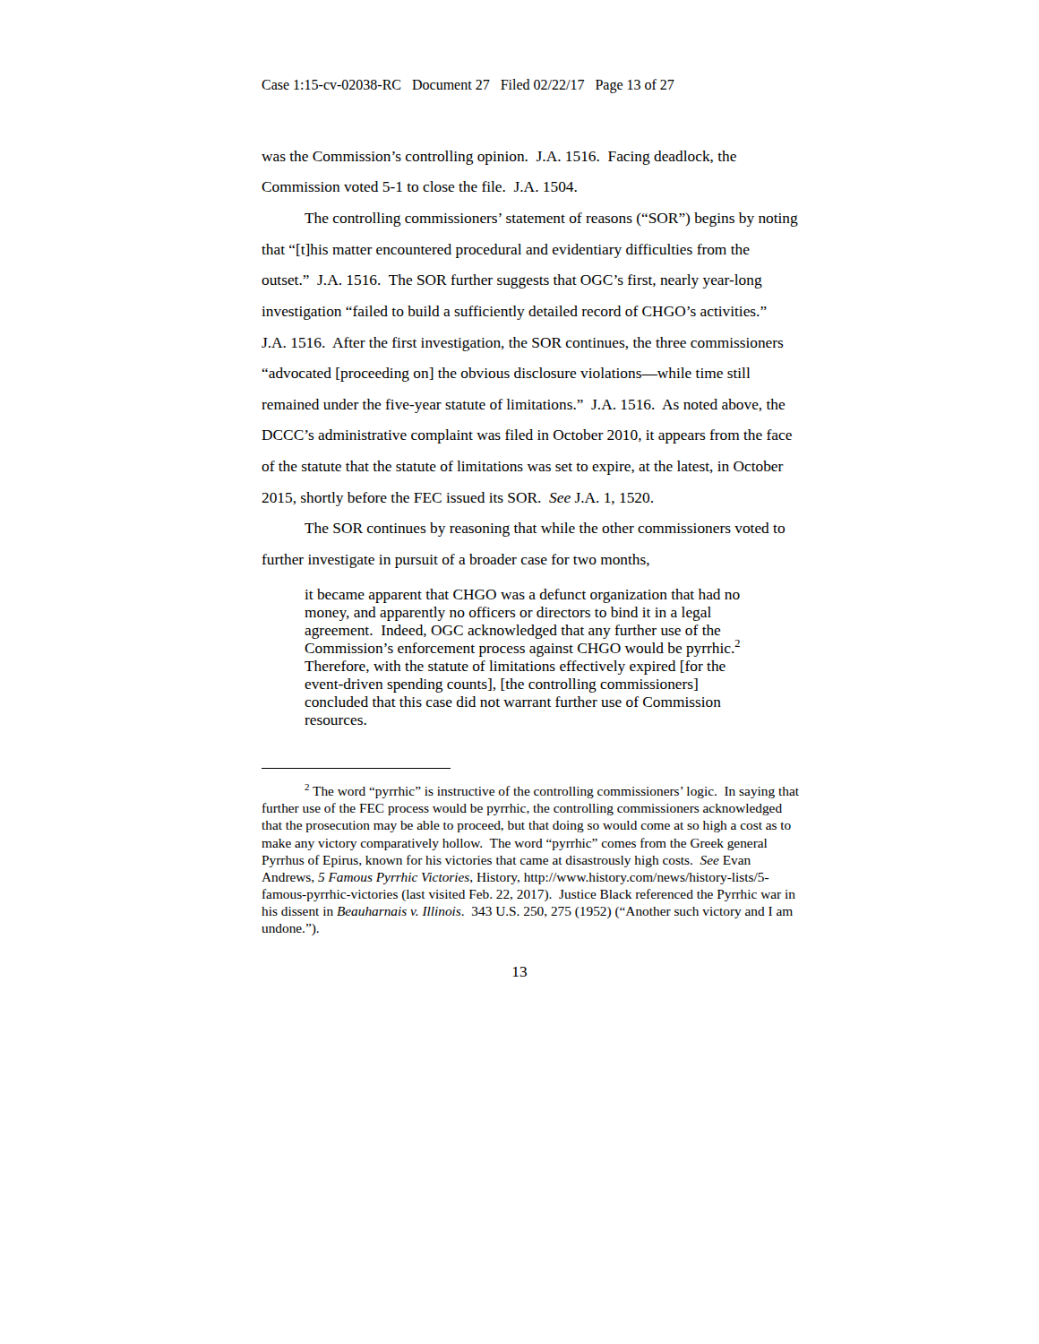Case 1:15-cv-02038-RC Document 27 Filed 02/22/17 Page 13 of 27
was the Commission’s controlling opinion. J.A. 1516. Facing deadlock, the Commission voted 5-1 to close the file. J.A. 1504.
The controlling commissioners’ statement of reasons (“SOR”) begins by noting that “[t]his matter encountered procedural and evidentiary difficulties from the outset.” J.A. 1516. The SOR further suggests that OGC’s first, nearly year-long investigation “failed to build a sufficiently detailed record of CHGO’s activities.” J.A. 1516. After the first investigation, the SOR continues, the three commissioners “advocated [proceeding on] the obvious disclosure violations—while time still remained under the five-year statute of limitations.” J.A. 1516. As noted above, the DCCC’s administrative complaint was filed in October 2010, it appears from the face of the statute that the statute of limitations was set to expire, at the latest, in October 2015, shortly before the FEC issued its SOR. See J.A. 1, 1520.
The SOR continues by reasoning that while the other commissioners voted to further investigate in pursuit of a broader case for two months,
it became apparent that CHGO was a defunct organization that had no money, and apparently no officers or directors to bind it in a legal agreement. Indeed, OGC acknowledged that any further use of the Commission’s enforcement process against CHGO would be pyrrhic.2 Therefore, with the statute of limitations effectively expired [for the event-driven spending counts], [the controlling commissioners] concluded that this case did not warrant further use of Commission resources.
2 The word “pyrrhic” is instructive of the controlling commissioners’ logic. In saying that further use of the FEC process would be pyrrhic, the controlling commissioners acknowledged that the prosecution may be able to proceed, but that doing so would come at so high a cost as to make any victory comparatively hollow. The word “pyrrhic” comes from the Greek general Pyrrhus of Epirus, known for his victories that came at disastrously high costs. See Evan Andrews, 5 Famous Pyrrhic Victories, History, http://www.history.com/news/history-lists/5-famous-pyrrhic-victories (last visited Feb. 22, 2017). Justice Black referenced the Pyrrhic war in his dissent in Beauharnais v. Illinois. 343 U.S. 250, 275 (1952) (“Another such victory and I am undone.”).
13